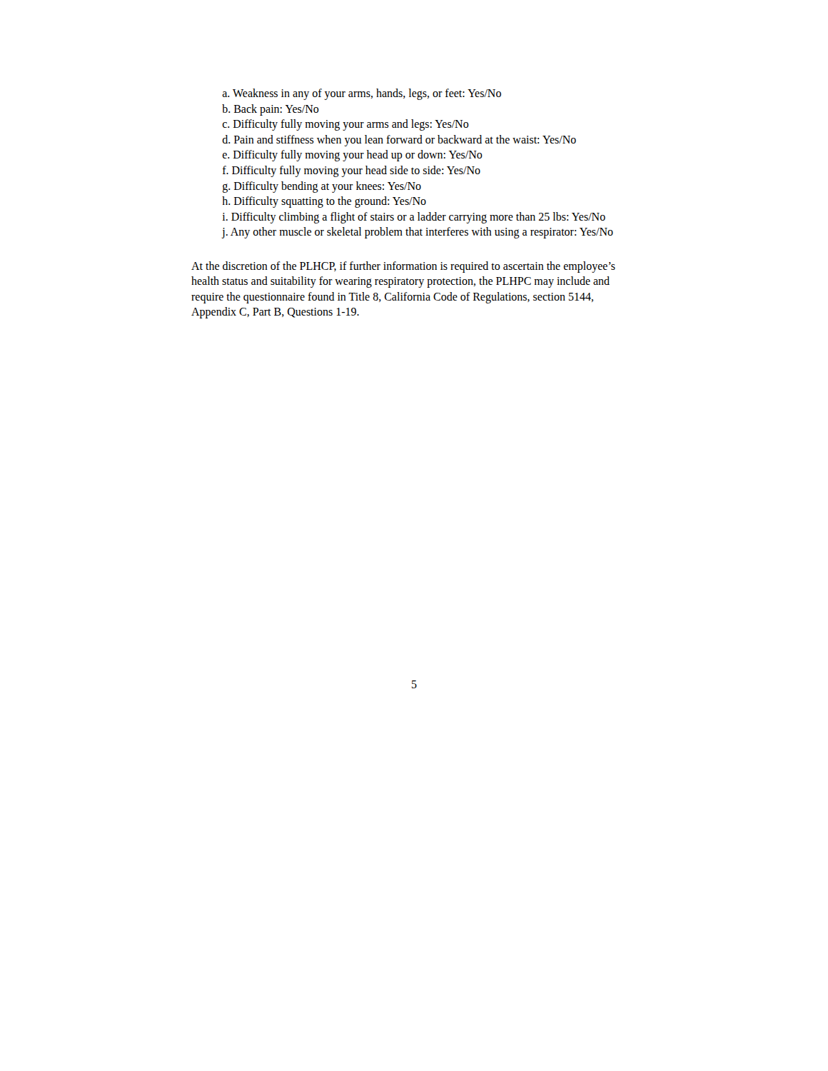a. Weakness in any of your arms, hands, legs, or feet: Yes/No
b. Back pain: Yes/No
c. Difficulty fully moving your arms and legs: Yes/No
d. Pain and stiffness when you lean forward or backward at the waist: Yes/No
e. Difficulty fully moving your head up or down: Yes/No
f. Difficulty fully moving your head side to side: Yes/No
g. Difficulty bending at your knees: Yes/No
h. Difficulty squatting to the ground: Yes/No
i. Difficulty climbing a flight of stairs or a ladder carrying more than 25 lbs: Yes/No
j. Any other muscle or skeletal problem that interferes with using a respirator: Yes/No
At the discretion of the PLHCP, if further information is required to ascertain the employee’s health status and suitability for wearing respiratory protection, the PLHPC may include and require the questionnaire found in Title 8, California Code of Regulations, section 5144, Appendix C, Part B, Questions 1-19.
5